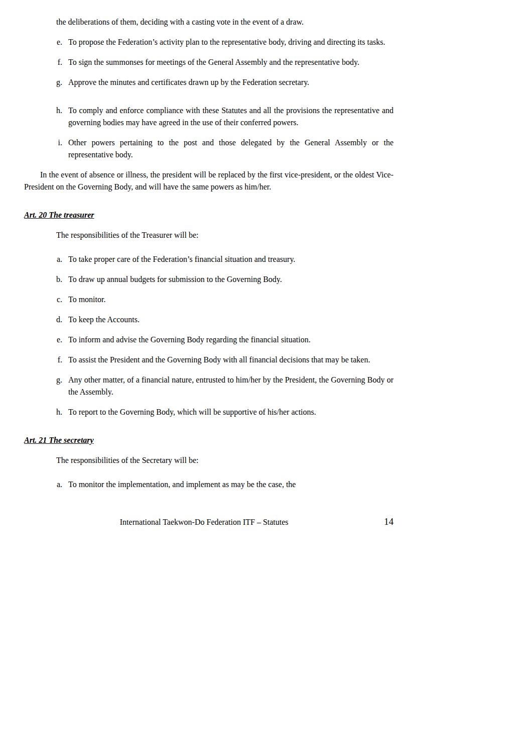the deliberations of them, deciding with a casting vote in the event of a draw.
To propose the Federation’s activity plan to the representative body, driving and directing its tasks.
To sign the summonses for meetings of the General Assembly and the representative body.
Approve the minutes and certificates drawn up by the Federation secretary.
To comply and enforce compliance with these Statutes and all the provisions the representative and governing bodies may have agreed in the use of their conferred powers.
Other powers pertaining to the post and those delegated by the General Assembly or the representative body.
In the event of absence or illness, the president will be replaced by the first vice-president, or the oldest Vice-President on the Governing Body, and will have the same powers as him/her.
Art. 20 The treasurer
The responsibilities of the Treasurer will be:
To take proper care of the Federation’s financial situation and treasury.
To draw up annual budgets for submission to the Governing Body.
To monitor.
To keep the Accounts.
To inform and advise the Governing Body regarding the financial situation.
To assist the President and the Governing Body with all financial decisions that may be taken.
Any other matter, of a financial nature, entrusted to him/her by the President, the Governing Body or the Assembly.
To report to the Governing Body, which will be supportive of his/her actions.
Art. 21 The secretary
The responsibilities of the Secretary will be:
To monitor the implementation, and implement as may be the case, the
International Taekwon-Do Federation ITF – Statutes
14